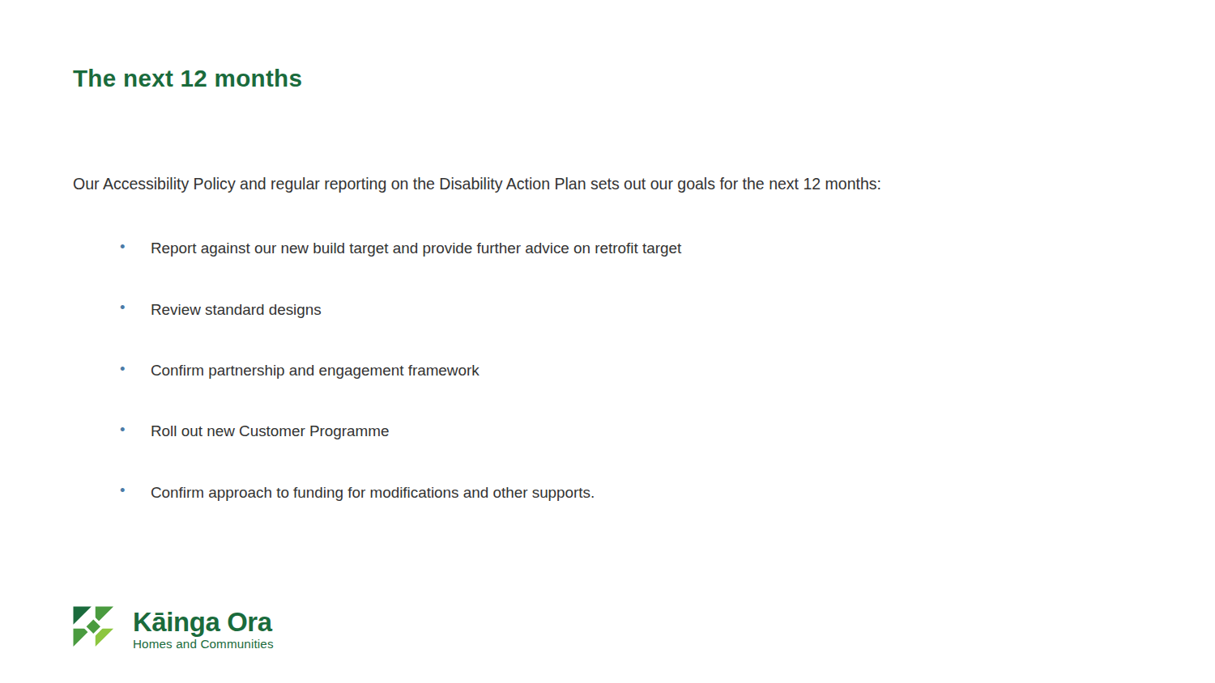The next 12 months
Our Accessibility Policy and regular reporting on the Disability Action Plan sets out our goals for the next 12 months:
Report against our new build target and provide further advice on retrofit target
Review standard designs
Confirm partnership and engagement framework
Roll out new Customer Programme
Confirm approach to funding for modifications and other supports.
Kāinga Ora Homes and Communities